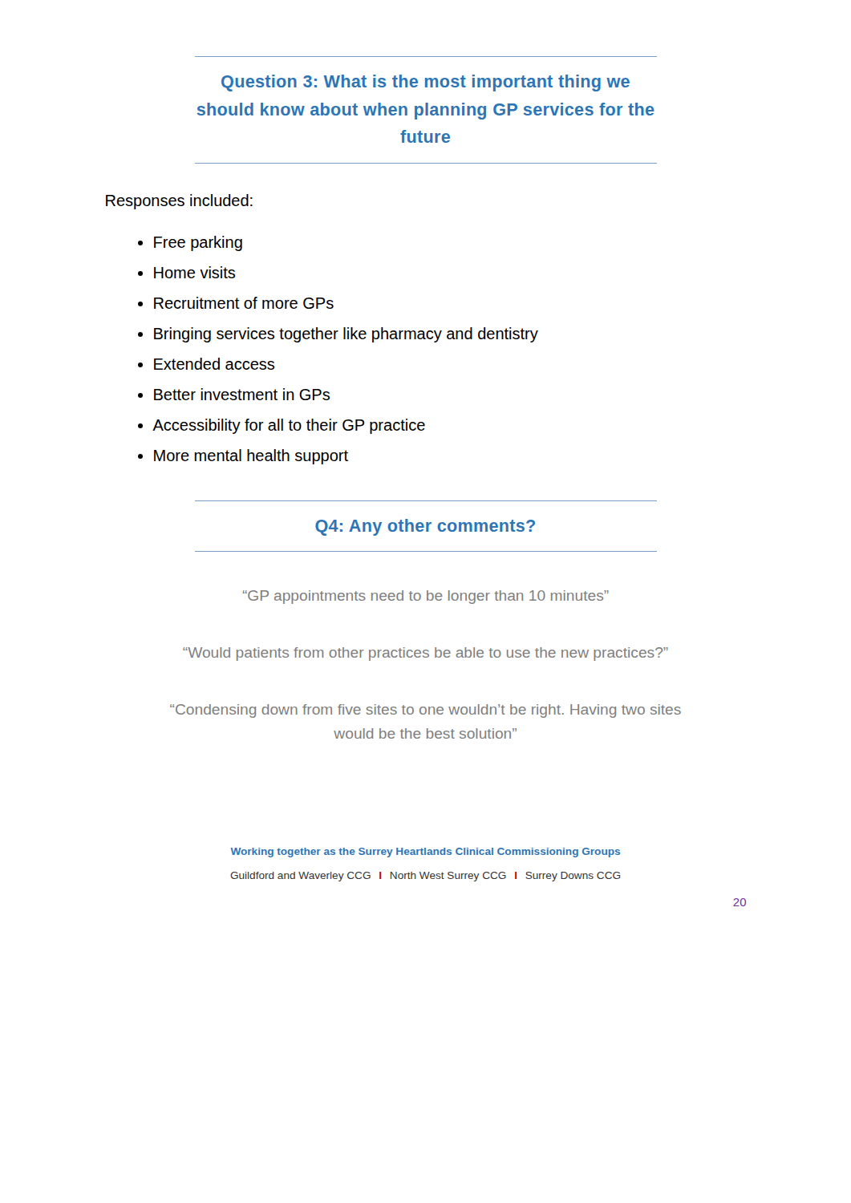Question 3: What is the most important thing we should know about when planning GP services for the future
Responses included:
Free parking
Home visits
Recruitment of more GPs
Bringing services together like pharmacy and dentistry
Extended access
Better investment in GPs
Accessibility for all to their GP practice
More mental health support
Q4: Any other comments?
“GP appointments need to be longer than 10 minutes”
“Would patients from other practices be able to use the new practices?”
“Condensing down from five sites to one wouldn’t be right. Having two sites would be the best solution”
Working together as the Surrey Heartlands Clinical Commissioning Groups
Guildford and Waverley CCG l North West Surrey CCG l Surrey Downs CCG
20